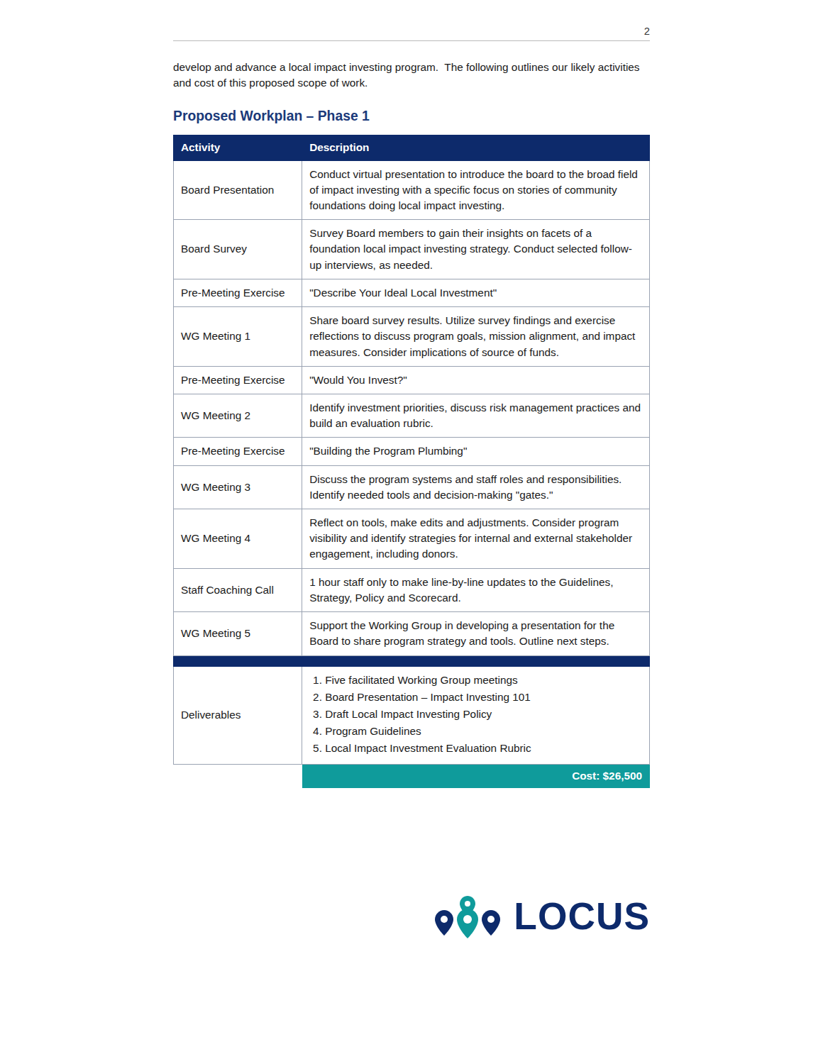2
develop and advance a local impact investing program. The following outlines our likely activities and cost of this proposed scope of work.
Proposed Workplan – Phase 1
| Activity | Description |
| --- | --- |
| Board Presentation | Conduct virtual presentation to introduce the board to the broad field of impact investing with a specific focus on stories of community foundations doing local impact investing. |
| Board Survey | Survey Board members to gain their insights on facets of a foundation local impact investing strategy. Conduct selected follow-up interviews, as needed. |
| Pre-Meeting Exercise | "Describe Your Ideal Local Investment" |
| WG Meeting 1 | Share board survey results. Utilize survey findings and exercise reflections to discuss program goals, mission alignment, and impact measures. Consider implications of source of funds. |
| Pre-Meeting Exercise | "Would You Invest?" |
| WG Meeting 2 | Identify investment priorities, discuss risk management practices and build an evaluation rubric. |
| Pre-Meeting Exercise | "Building the Program Plumbing" |
| WG Meeting 3 | Discuss the program systems and staff roles and responsibilities. Identify needed tools and decision-making "gates." |
| WG Meeting 4 | Reflect on tools, make edits and adjustments. Consider program visibility and identify strategies for internal and external stakeholder engagement, including donors. |
| Staff Coaching Call | 1 hour staff only to make line-by-line updates to the Guidelines, Strategy, Policy and Scorecard. |
| WG Meeting 5 | Support the Working Group in developing a presentation for the Board to share program strategy and tools. Outline next steps. |
| Deliverables | Five facilitated Working Group meetings Board Presentation – Impact Investing 101 Draft Local Impact Investing Policy Program Guidelines Local Impact Investment Evaluation Rubric |
| | Cost: $26,500 |
LOCUS